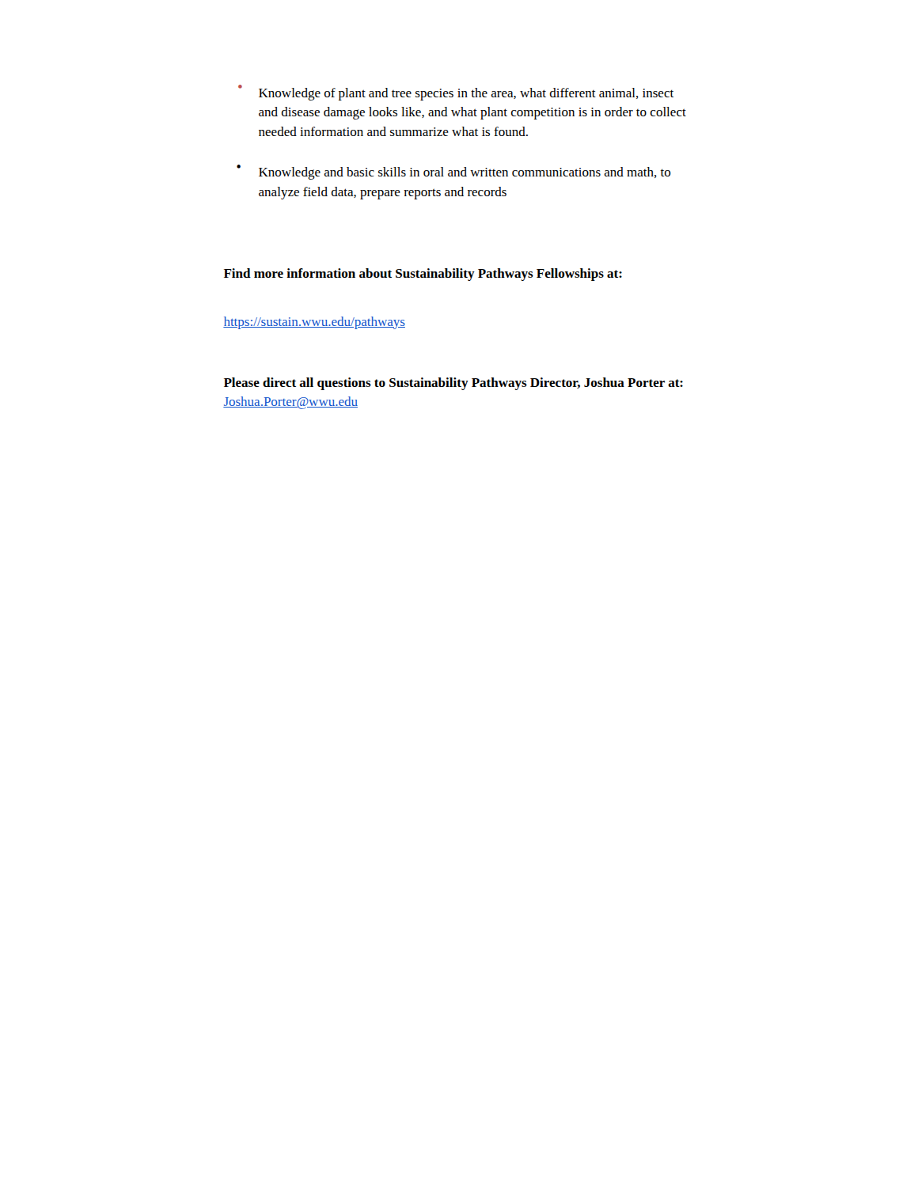Knowledge of plant and tree species in the area, what different animal, insect and disease damage looks like, and what plant competition is in order to collect needed information and summarize what is found.
Knowledge and basic skills in oral and written communications and math, to analyze field data, prepare reports and records
Find more information about Sustainability Pathways Fellowships at:
https://sustain.wwu.edu/pathways
Please direct all questions to Sustainability Pathways Director, Joshua Porter at:
Joshua.Porter@wwu.edu